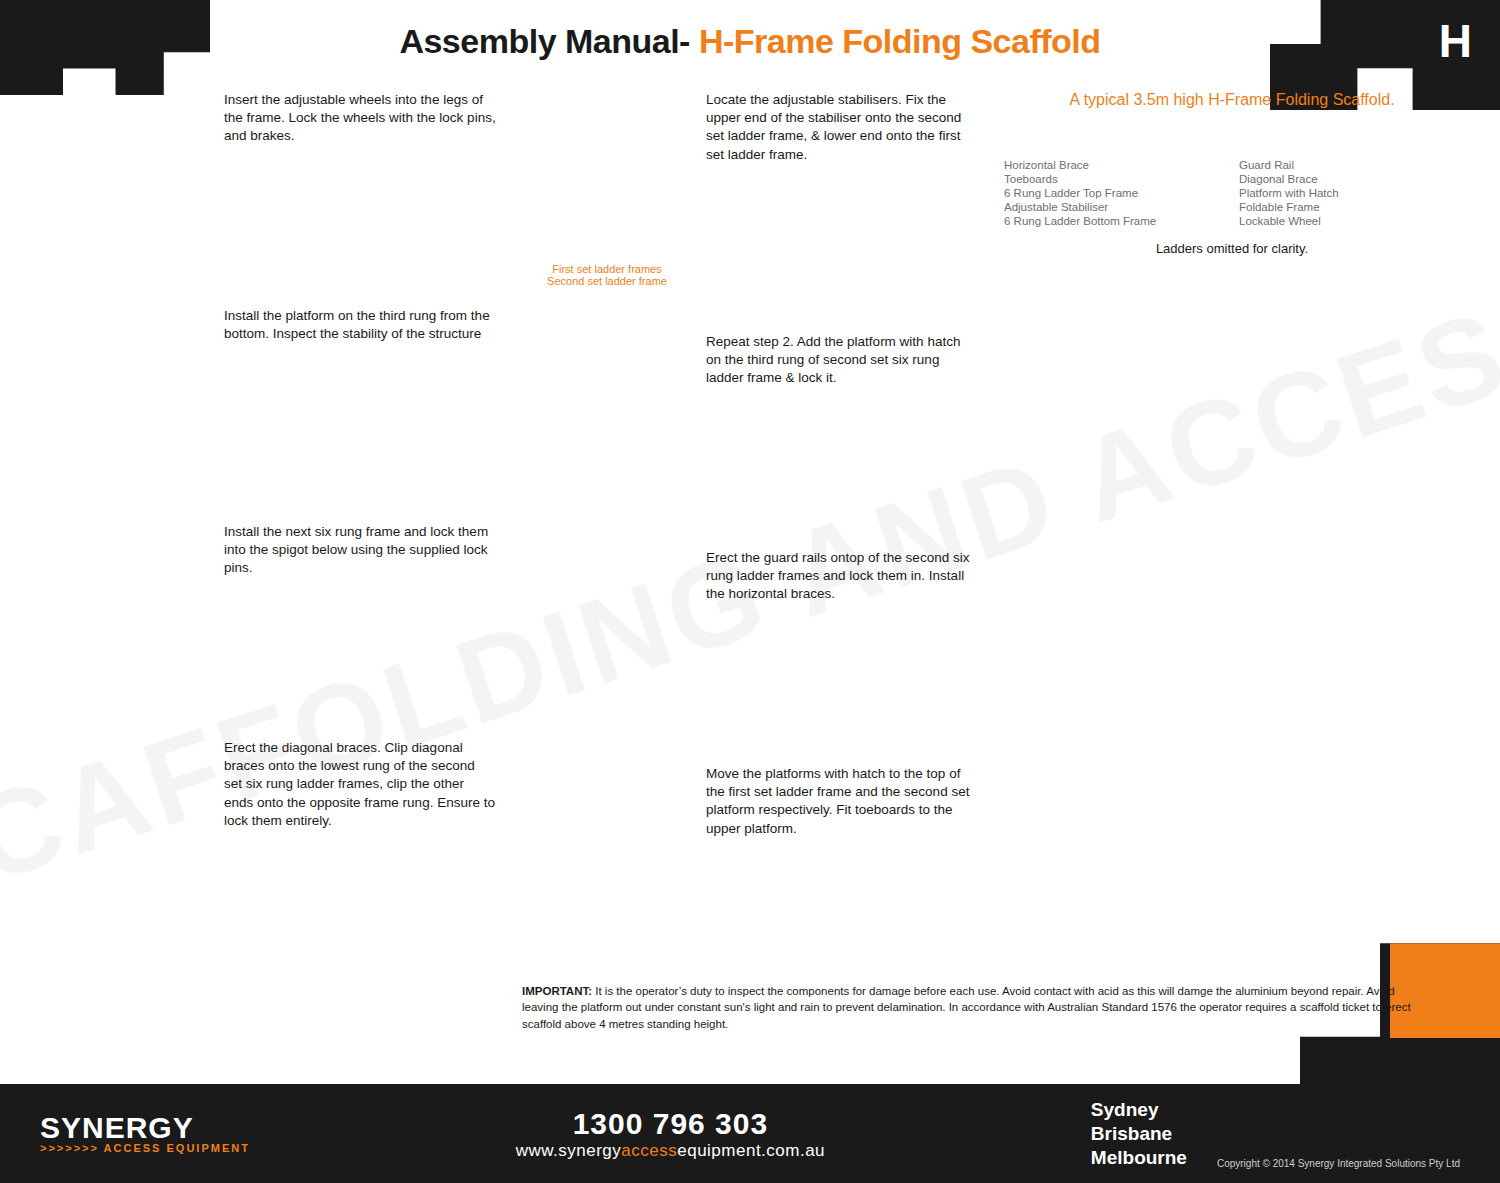H
SYNERGY SCAFFOLDING AND ACCESS SERVICES
Assembly Manual- H-Frame Folding Scaffold
Insert the adjustable wheels into the legs of the frame. Lock the wheels with the lock pins, and brakes.
Install the platform on the third rung from the bottom. Inspect the stability of the structure
Install the next six rung frame and lock them into the spigot below using the supplied lock pins.
Erect the diagonal braces. Clip diagonal braces onto the lowest rung of the second set six rung ladder frames, clip the other ends onto the opposite frame rung. Ensure to lock them entirely.
First set ladder frames
Second set ladder frame
Locate the adjustable stabilisers. Fix the upper end of the stabiliser onto the second set ladder frame, & lower end onto the first set ladder frame.
Repeat step 2. Add the platform with hatch on the third rung of second set six rung ladder frame & lock it.
Erect the guard rails ontop of the second six rung ladder frames and lock them in. Install the horizontal braces.
Move the platforms with hatch to the top of the first set ladder frame and the second set platform respectively. Fit toeboards to the upper platform.
A typical 3.5m high H-Frame Folding Scaffold.
Horizontal Brace
Guard Rail
Toeboards
Diagonal Brace
6 Rung Ladder Top Frame
Platform with Hatch
Adjustable Stabiliser
Foldable Frame
6 Rung Ladder Bottom Frame
Lockable Wheel
Ladders omitted for clarity.
IMPORTANT: It is the operator’s duty to inspect the components for damage before each use. Avoid contact with acid as this will damge the aluminium beyond repair. Avoid leaving the platform out under constant sun's light and rain to prevent delamination. In accordance with Australian Standard 1576 the operator requires a scaffold ticket to erect scaffold above 4 metres standing height.
SYNERGY
>>>>>>> ACCESS EQUIPMENT
1300 796 303
www.synergyaccessequipment.com.au
Sydney
Brisbane
Melbourne
Copyright © 2014 Synergy Integrated Solutions Pty Ltd